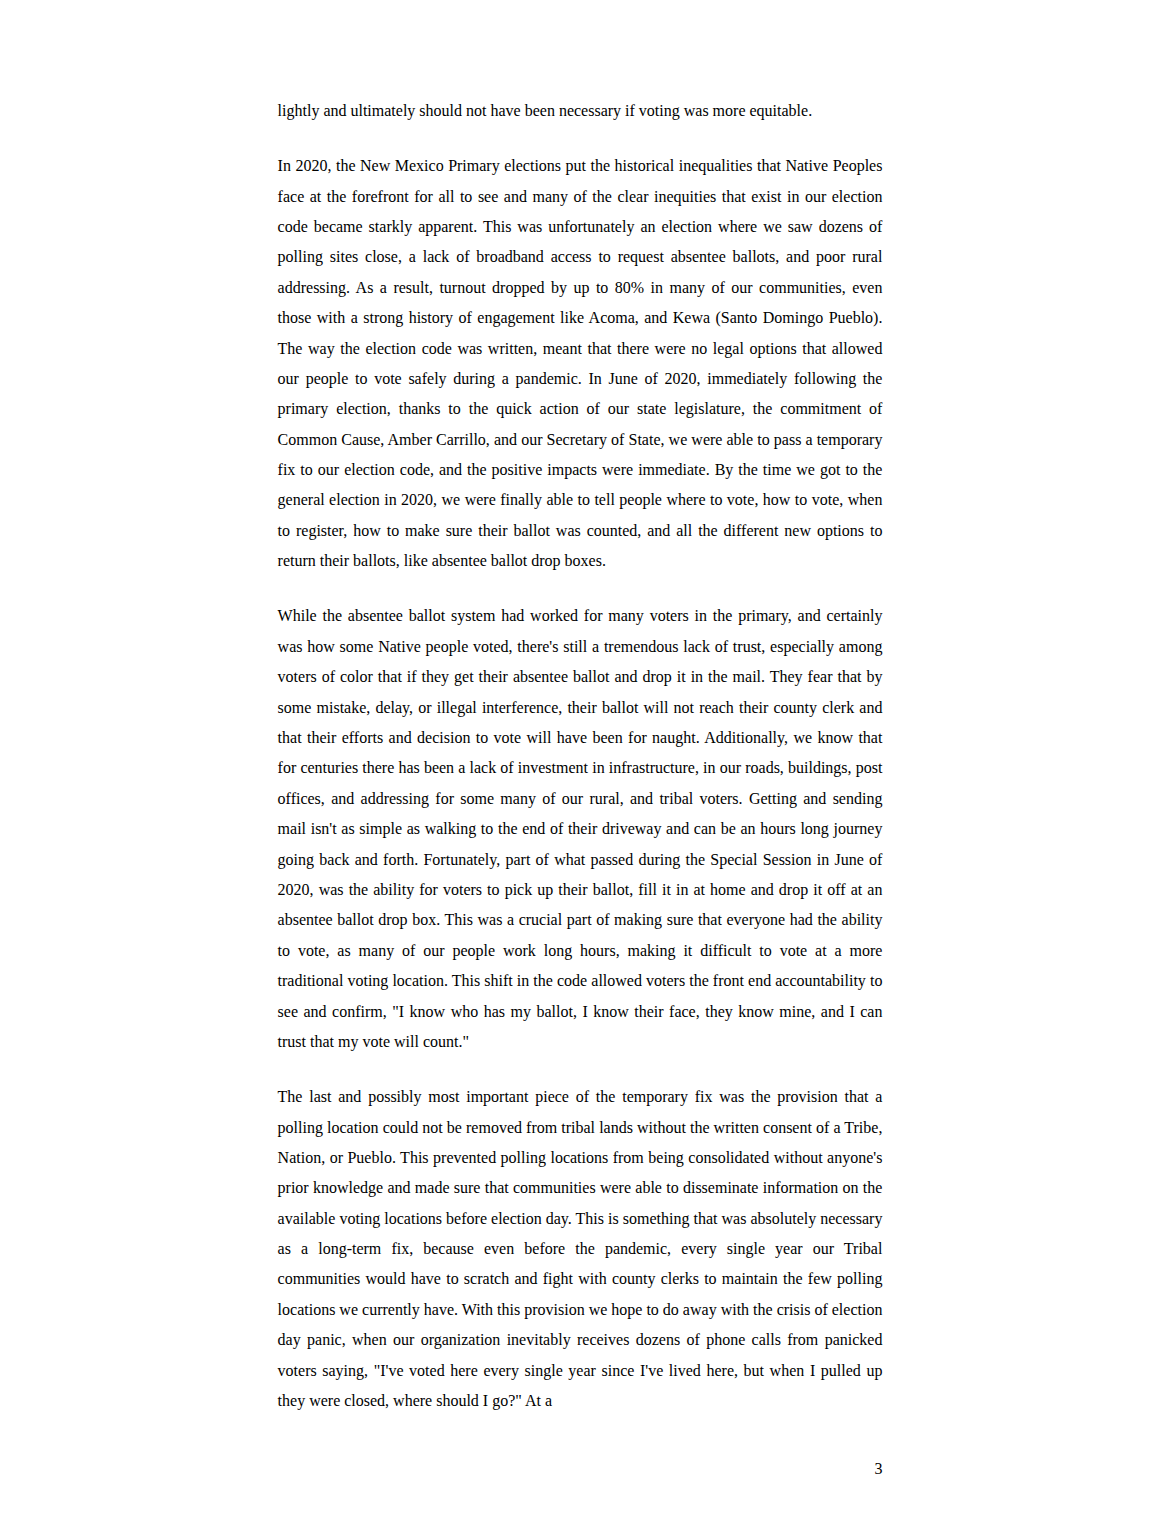lightly and ultimately should not have been necessary if voting was more equitable.
In 2020, the New Mexico Primary elections put the historical inequalities that Native Peoples face at the forefront for all to see and many of the clear inequities that exist in our election code became starkly apparent. This was unfortunately an election where we saw dozens of polling sites close, a lack of broadband access to request absentee ballots, and poor rural addressing. As a result, turnout dropped by up to 80% in many of our communities, even those with a strong history of engagement like Acoma, and Kewa (Santo Domingo Pueblo). The way the election code was written, meant that there were no legal options that allowed our people to vote safely during a pandemic. In June of 2020, immediately following the primary election, thanks to the quick action of our state legislature, the commitment of Common Cause, Amber Carrillo, and our Secretary of State, we were able to pass a temporary fix to our election code, and the positive impacts were immediate. By the time we got to the general election in 2020, we were finally able to tell people where to vote, how to vote, when to register, how to make sure their ballot was counted, and all the different new options to return their ballots, like absentee ballot drop boxes.
While the absentee ballot system had worked for many voters in the primary, and certainly was how some Native people voted, there's still a tremendous lack of trust, especially among voters of color that if they get their absentee ballot and drop it in the mail. They fear that by some mistake, delay, or illegal interference, their ballot will not reach their county clerk and that their efforts and decision to vote will have been for naught. Additionally, we know that for centuries there has been a lack of investment in infrastructure, in our roads, buildings, post offices, and addressing for some many of our rural, and tribal voters. Getting and sending mail isn't as simple as walking to the end of their driveway and can be an hours long journey going back and forth. Fortunately, part of what passed during the Special Session in June of 2020, was the ability for voters to pick up their ballot, fill it in at home and drop it off at an absentee ballot drop box. This was a crucial part of making sure that everyone had the ability to vote, as many of our people work long hours, making it difficult to vote at a more traditional voting location. This shift in the code allowed voters the front end accountability to see and confirm, "I know who has my ballot, I know their face, they know mine, and I can trust that my vote will count."
The last and possibly most important piece of the temporary fix was the provision that a polling location could not be removed from tribal lands without the written consent of a Tribe, Nation, or Pueblo. This prevented polling locations from being consolidated without anyone's prior knowledge and made sure that communities were able to disseminate information on the available voting locations before election day. This is something that was absolutely necessary as a long-term fix, because even before the pandemic, every single year our Tribal communities would have to scratch and fight with county clerks to maintain the few polling locations we currently have. With this provision we hope to do away with the crisis of election day panic, when our organization inevitably receives dozens of phone calls from panicked voters saying, "I've voted here every single year since I've lived here, but when I pulled up they were closed, where should I go?" At a
3